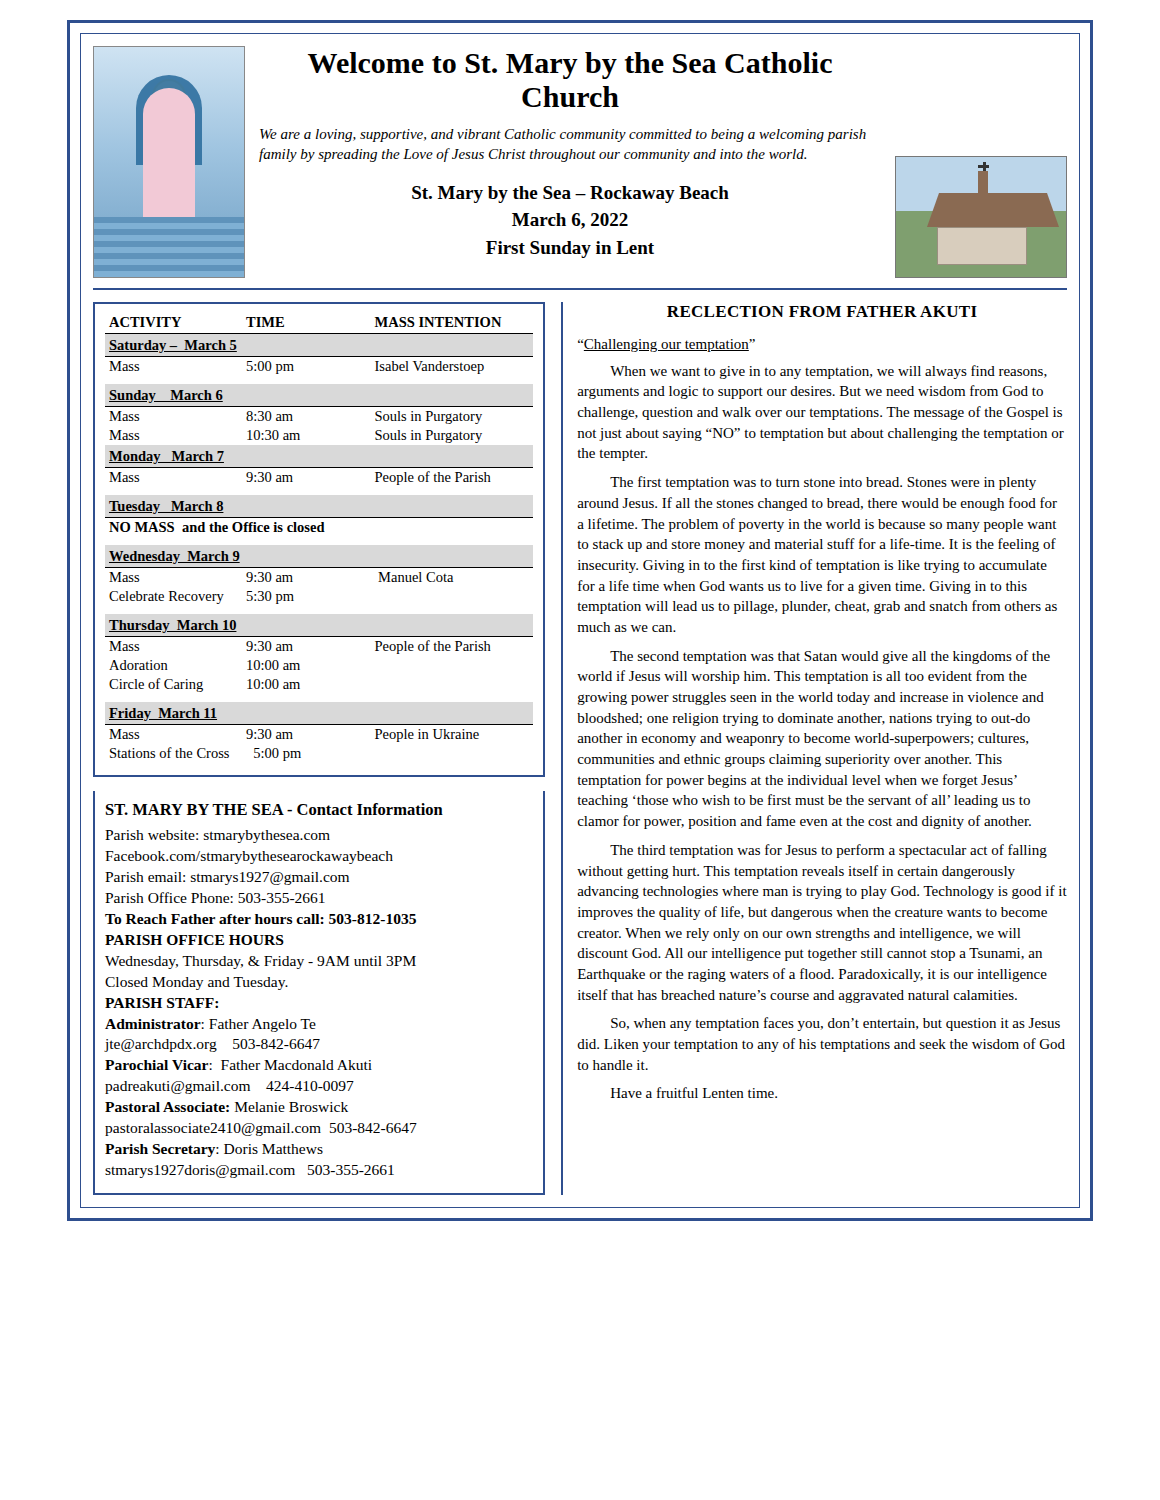Welcome to St. Mary by the Sea Catholic Church
We are a loving, supportive, and vibrant Catholic community committed to being a welcoming parish family by spreading the Love of Jesus Christ throughout our community and into the world.
St. Mary by the Sea – Rockaway Beach
March 6, 2022
First Sunday in Lent
| ACTIVITY | TIME | MASS INTENTION |
| --- | --- | --- |
| Saturday – March 5 |
| Mass | 5:00 pm | Isabel Vanderstoep |
| Sunday March 6 |
| Mass | 8:30 am | Souls in Purgatory |
| Mass | 10:30 am | Souls in Purgatory |
| Monday March 7 |
| Mass | 9:30 am | People of the Parish |
| Tuesday March 8 |
| NO MASS and the Office is closed |
| Wednesday March 9 |
| Mass | 9:30 am | Manuel Cota |
| Celebrate Recovery | 5:30 pm | |
| Thursday March 10 |
| Mass | 9:30 am | People of the Parish |
| Adoration | 10:00 am | |
| Circle of Caring | 10:00 am | |
| Friday March 11 |
| Mass | 9:30 am | People in Ukraine |
| Stations of the Cross | 5:00 pm | |
ST. MARY BY THE SEA - Contact Information
Parish website: stmarybythesea.com
Facebook.com/stmarybythesearockawaybeach
Parish email: stmarys1927@gmail.com
Parish Office Phone: 503-355-2661
To Reach Father after hours call: 503-812-1035
PARISH OFFICE HOURS
Wednesday, Thursday, & Friday - 9AM until 3PM
Closed Monday and Tuesday.
PARISH STAFF:
Administrator: Father Angelo Te
jte@archdpdx.org 503-842-6647
Parochial Vicar: Father Macdonald Akuti
padreakuti@gmail.com 424-410-0097
Pastoral Associate: Melanie Broswick
pastoralassociate2410@gmail.com 503-842-6647
Parish Secretary: Doris Matthews
stmarys1927doris@gmail.com 503-355-2661
RECLECTION FROM FATHER AKUTI
“Challenging our temptation”
When we want to give in to any temptation, we will always find reasons, arguments and logic to support our desires. But we need wisdom from God to challenge, question and walk over our temptations. The message of the Gospel is not just about saying “NO” to temptation but about challenging the temptation or the tempter.
The first temptation was to turn stone into bread. Stones were in plenty around Jesus. If all the stones changed to bread, there would be enough food for a lifetime. The problem of poverty in the world is because so many people want to stack up and store money and material stuff for a life-time. It is the feeling of insecurity. Giving in to the first kind of temptation is like trying to accumulate for a life time when God wants us to live for a given time. Giving in to this temptation will lead us to pillage, plunder, cheat, grab and snatch from others as much as we can.
The second temptation was that Satan would give all the kingdoms of the world if Jesus will worship him. This temptation is all too evident from the growing power struggles seen in the world today and increase in violence and bloodshed; one religion trying to dominate another, nations trying to out-do another in economy and weaponry to become world-superpowers; cultures, communities and ethnic groups claiming superiority over another. This temptation for power begins at the individual level when we forget Jesus’ teaching ‘those who wish to be first must be the servant of all’ leading us to clamor for power, position and fame even at the cost and dignity of another.
The third temptation was for Jesus to perform a spectacular act of falling without getting hurt. This temptation reveals itself in certain dangerously advancing technologies where man is trying to play God. Technology is good if it improves the quality of life, but dangerous when the creature wants to become creator. When we rely only on our own strengths and intelligence, we will discount God. All our intelligence put together still cannot stop a Tsunami, an Earthquake or the raging waters of a flood. Paradoxically, it is our intelligence itself that has breached nature’s course and aggravated natural calamities.
So, when any temptation faces you, don’t entertain, but question it as Jesus did. Liken your temptation to any of his temptations and seek the wisdom of God to handle it.
Have a fruitful Lenten time.